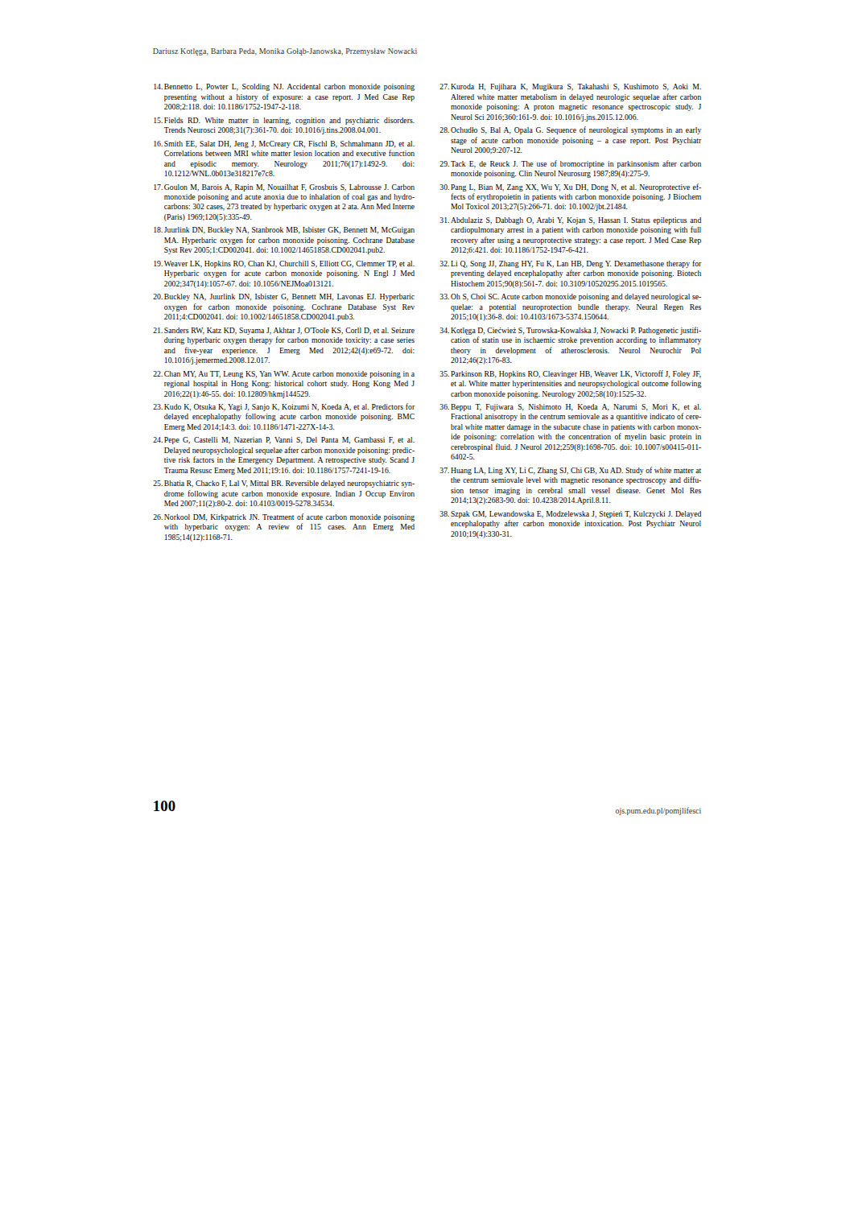Dariusz Kotlęga, Barbara Peda, Monika Gołąb-Janowska, Przemysław Nowacki
14. Bennetto L, Powter L, Scolding NJ. Accidental carbon monoxide poisoning presenting without a history of exposure: a case report. J Med Case Rep 2008;2:118. doi: 10.1186/1752-1947-2-118.
15. Fields RD. White matter in learning, cognition and psychiatric disorders. Trends Neurosci 2008;31(7):361-70. doi: 10.1016/j.tins.2008.04.001.
16. Smith EE, Salat DH, Jeng J, McCreary CR, Fischl B, Schmahmann JD, et al. Correlations between MRI white matter lesion location and executive function and episodic memory. Neurology 2011;76(17):1492-9. doi: 10.1212/WNL.0b013e318217e7c8.
17. Goulon M, Barois A, Rapin M, Nouailhat F, Grosbuis S, Labrousse J. Carbon monoxide poisoning and acute anoxia due to inhalation of coal gas and hydrocarbons: 302 cases, 273 treated by hyperbaric oxygen at 2 ata. Ann Med Interne (Paris) 1969;120(5):335-49.
18. Juurlink DN, Buckley NA, Stanbrook MB, Isbister GK, Bennett M, McGuigan MA. Hyperbaric oxygen for carbon monoxide poisoning. Cochrane Database Syst Rev 2005;1:CD002041. doi: 10.1002/14651858.CD002041.pub2.
19. Weaver LK, Hopkins RO, Chan KJ, Churchill S, Elliott CG, Clemmer TP, et al. Hyperbaric oxygen for acute carbon monoxide poisoning. N Engl J Med 2002;347(14):1057-67. doi: 10.1056/NEJMoa013121.
20. Buckley NA, Juurlink DN, Isbister G, Bennett MH, Lavonas EJ. Hyperbaric oxygen for carbon monoxide poisoning. Cochrane Database Syst Rev 2011;4:CD002041. doi: 10.1002/14651858.CD002041.pub3.
21. Sanders RW, Katz KD, Suyama J, Akhtar J, O'Toole KS, Corll D, et al. Seizure during hyperbaric oxygen therapy for carbon monoxide toxicity: a case series and five-year experience. J Emerg Med 2012;42(4):e69-72. doi: 10.1016/j.jemermed.2008.12.017.
22. Chan MY, Au TT, Leung KS, Yan WW. Acute carbon monoxide poisoning in a regional hospital in Hong Kong: historical cohort study. Hong Kong Med J 2016;22(1):46-55. doi: 10.12809/hkmj144529.
23. Kudo K, Otsuka K, Yagi J, Sanjo K, Koizumi N, Koeda A, et al. Predictors for delayed encephalopathy following acute carbon monoxide poisoning. BMC Emerg Med 2014;14:3. doi: 10.1186/1471-227X-14-3.
24. Pepe G, Castelli M, Nazerian P, Vanni S, Del Panta M, Gambassi F, et al. Delayed neuropsychological sequelae after carbon monoxide poisoning: predictive risk factors in the Emergency Department. A retrospective study. Scand J Trauma Resusc Emerg Med 2011;19:16. doi: 10.1186/1757-7241-19-16.
25. Bhatia R, Chacko F, Lal V, Mittal BR. Reversible delayed neuropsychiatric syndrome following acute carbon monoxide exposure. Indian J Occup Environ Med 2007;11(2):80-2. doi: 10.4103/0019-5278.34534.
26. Norkool DM, Kirkpatrick JN. Treatment of acute carbon monoxide poisoning with hyperbaric oxygen: A review of 115 cases. Ann Emerg Med 1985;14(12):1168-71.
27. Kuroda H, Fujihara K, Mugikura S, Takahashi S, Kushimoto S, Aoki M. Altered white matter metabolism in delayed neurologic sequelae after carbon monoxide poisoning: A proton magnetic resonance spectroscopic study. J Neurol Sci 2016;360:161-9. doi: 10.1016/j.jns.2015.12.006.
28. Ochudło S, Bal A, Opala G. Sequence of neurological symptoms in an early stage of acute carbon monoxide poisoning – a case report. Post Psychiatr Neurol 2000;9:207-12.
29. Tack E, de Reuck J. The use of bromocriptine in parkinsonism after carbon monoxide poisoning. Clin Neurol Neurosurg 1987;89(4):275-9.
30. Pang L, Bian M, Zang XX, Wu Y, Xu DH, Dong N, et al. Neuroprotective effects of erythropoietin in patients with carbon monoxide poisoning. J Biochem Mol Toxicol 2013;27(5):266-71. doi: 10.1002/jbt.21484.
31. Abdulaziz S, Dabbagh O, Arabi Y, Kojan S, Hassan I. Status epilepticus and cardiopulmonary arrest in a patient with carbon monoxide poisoning with full recovery after using a neuroprotective strategy: a case report. J Med Case Rep 2012;6:421. doi: 10.1186/1752-1947-6-421.
32. Li Q, Song JJ, Zhang HY, Fu K, Lan HB, Deng Y. Dexamethasone therapy for preventing delayed encephalopathy after carbon monoxide poisoning. Biotech Histochem 2015;90(8):561-7. doi: 10.3109/10520295.2015.1019565.
33. Oh S, Choi SC. Acute carbon monoxide poisoning and delayed neurological sequelae: a potential neuroprotection bundle therapy. Neural Regen Res 2015;10(1):36-8. doi: 10.4103/1673-5374.150644.
34. Kotlęga D, Ciećwież S, Turowska-Kowalska J, Nowacki P. Pathogenetic justification of statin use in ischaemic stroke prevention according to inflammatory theory in development of atherosclerosis. Neurol Neurochir Pol 2012;46(2):176-83.
35. Parkinson RB, Hopkins RO, Cleavinger HB, Weaver LK, Victoroff J, Foley JF, et al. White matter hyperintensities and neuropsychological outcome following carbon monoxide poisoning. Neurology 2002;58(10):1525-32.
36. Beppu T, Fujiwara S, Nishimoto H, Koeda A, Narumi S, Mori K, et al. Fractional anisotropy in the centrum semiovale as a quantitive indicato of cerebral white matter damage in the subacute chase in patients with carbon monoxide poisoning: correlation with the concentration of myelin basic protein in cerebrospinal fluid. J Neurol 2012;259(8):1698-705. doi: 10.1007/s00415-011-6402-5.
37. Huang LA, Ling XY, Li C, Zhang SJ, Chi GB, Xu AD. Study of white matter at the centrum semiovale level with magnetic resonance spectroscopy and diffusion tensor imaging in cerebral small vessel disease. Genet Mol Res 2014;13(2):2683-90. doi: 10.4238/2014.April.8.11.
38. Szpak GM, Lewandowska E, Modzelewska J, Stępień T, Kulczycki J. Delayed encephalopathy after carbon monoxide intoxication. Post Psychiatr Neurol 2010;19(4):330-31.
100
ojs.pum.edu.pl/pomjlifesci